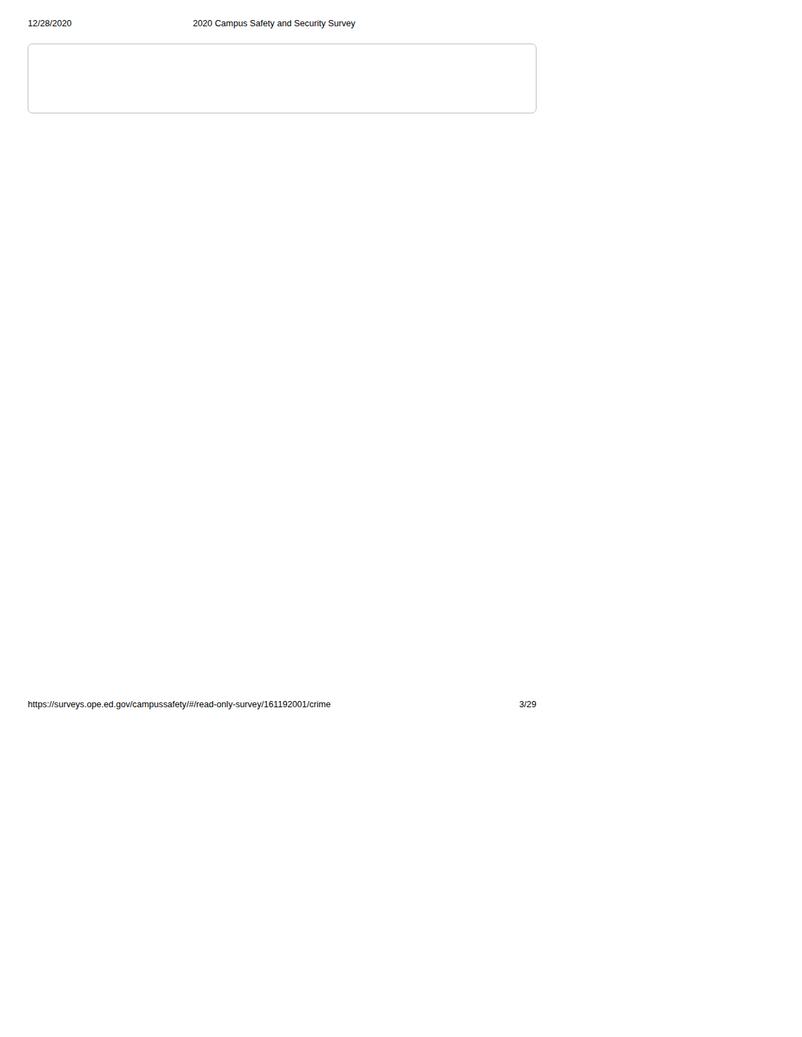12/28/2020
2020 Campus Safety and Security Survey
https://surveys.ope.ed.gov/campussafety/#/read-only-survey/161192001/crime
3/29